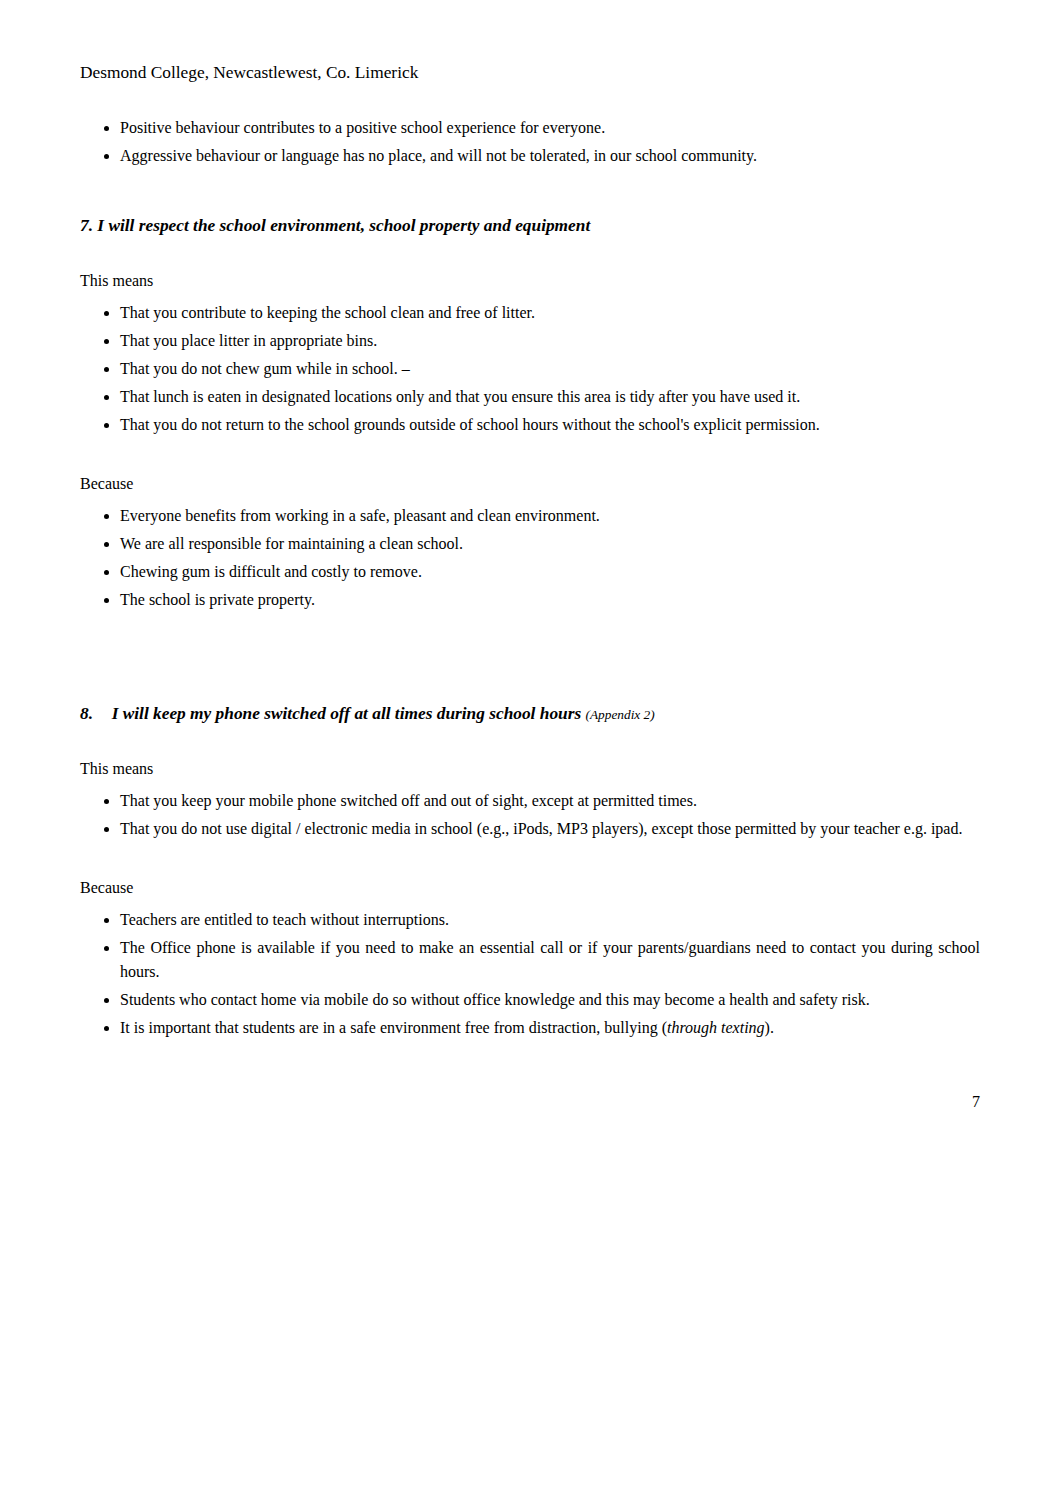Desmond College, Newcastlewest, Co. Limerick
Positive behaviour contributes to a positive school experience for everyone.
Aggressive behaviour or language has no place, and will not be tolerated, in our school community.
7. I will respect the school environment, school property and equipment
This means
That you contribute to keeping the school clean and free of litter.
That you place litter in appropriate bins.
That you do not chew gum while in school. –
That lunch is eaten in designated locations only and that you ensure this area is tidy after you have used it.
That you do not return to the school grounds outside of school hours without the school's explicit permission.
Because
Everyone benefits from working in a safe, pleasant and clean environment.
We are all responsible for maintaining a clean school.
Chewing gum is difficult and costly to remove.
The school is private property.
8. I will keep my phone switched off at all times during school hours (Appendix 2)
This means
That you keep your mobile phone switched off and out of sight, except at permitted times.
That you do not use digital / electronic media in school (e.g., iPods, MP3 players), except those permitted by your teacher e.g. ipad.
Because
Teachers are entitled to teach without interruptions.
The Office phone is available if you need to make an essential call or if your parents/guardians need to contact you during school hours.
Students who contact home via mobile do so without office knowledge and this may become a health and safety risk.
It is important that students are in a safe environment free from distraction, bullying (through texting).
7